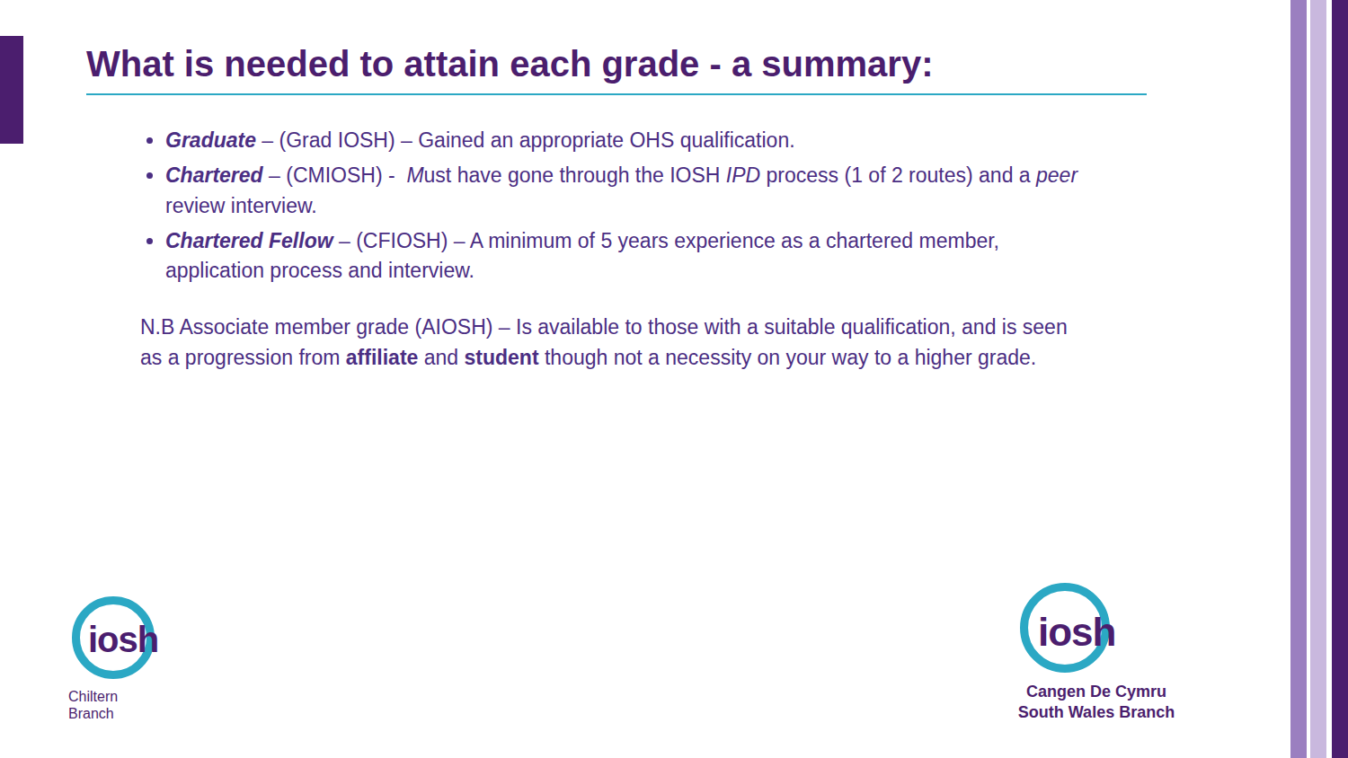What is needed to attain each grade - a summary:
Graduate – (Grad IOSH) – Gained an appropriate OHS qualification.
Chartered – (CMIOSH) - Must have gone through the IOSH IPD process (1 of 2 routes) and a peer review interview.
Chartered Fellow – (CFIOSH) – A minimum of 5 years experience as a chartered member, application process and interview.
N.B Associate member grade (AIOSH) – Is available to those with a suitable qualification, and is seen as a progression from affiliate and student though not a necessity on your way to a higher grade.
iosh
Chiltern
Branch
iosh
Cangen De Cymru
South Wales Branch